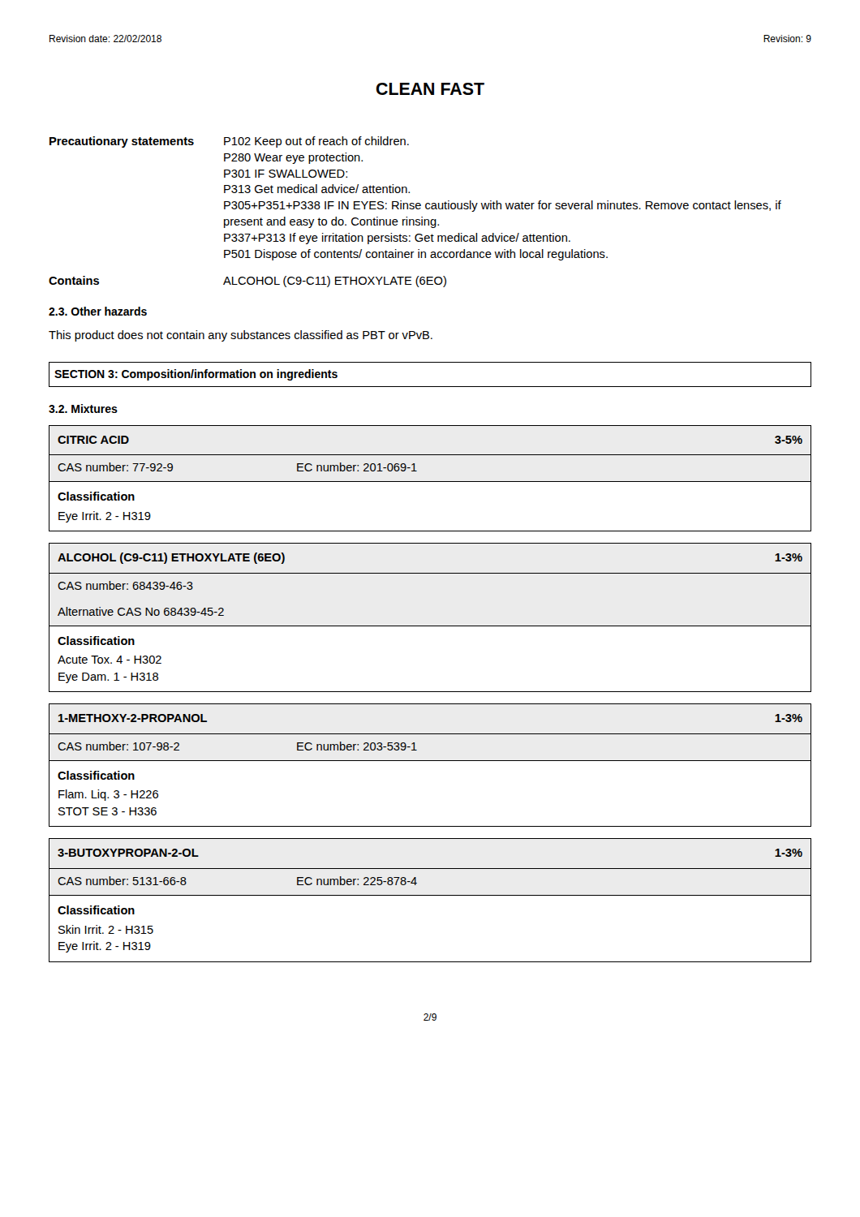Revision date: 22/02/2018 Revision: 9
CLEAN FAST
Precautionary statements
P102 Keep out of reach of children.
P280 Wear eye protection.
P301 IF SWALLOWED:
P313 Get medical advice/ attention.
P305+P351+P338 IF IN EYES: Rinse cautiously with water for several minutes. Remove contact lenses, if present and easy to do. Continue rinsing.
P337+P313 If eye irritation persists: Get medical advice/ attention.
P501 Dispose of contents/ container in accordance with local regulations.
Contains
ALCOHOL (C9-C11) ETHOXYLATE (6EO)
2.3. Other hazards
This product does not contain any substances classified as PBT or vPvB.
SECTION 3: Composition/information on ingredients
3.2. Mixtures
CITRIC ACID 3-5%
CAS number: 77-92-9 EC number: 201-069-1
Classification
Eye Irrit. 2 - H319
ALCOHOL (C9-C11) ETHOXYLATE (6EO) 1-3%
CAS number: 68439-46-3
Alternative CAS No 68439-45-2
Classification
Acute Tox. 4 - H302
Eye Dam. 1 - H318
1-METHOXY-2-PROPANOL 1-3%
CAS number: 107-98-2 EC number: 203-539-1
Classification
Flam. Liq. 3 - H226
STOT SE 3 - H336
3-BUTOXYPROPAN-2-OL 1-3%
CAS number: 5131-66-8 EC number: 225-878-4
Classification
Skin Irrit. 2 - H315
Eye Irrit. 2 - H319
2/9